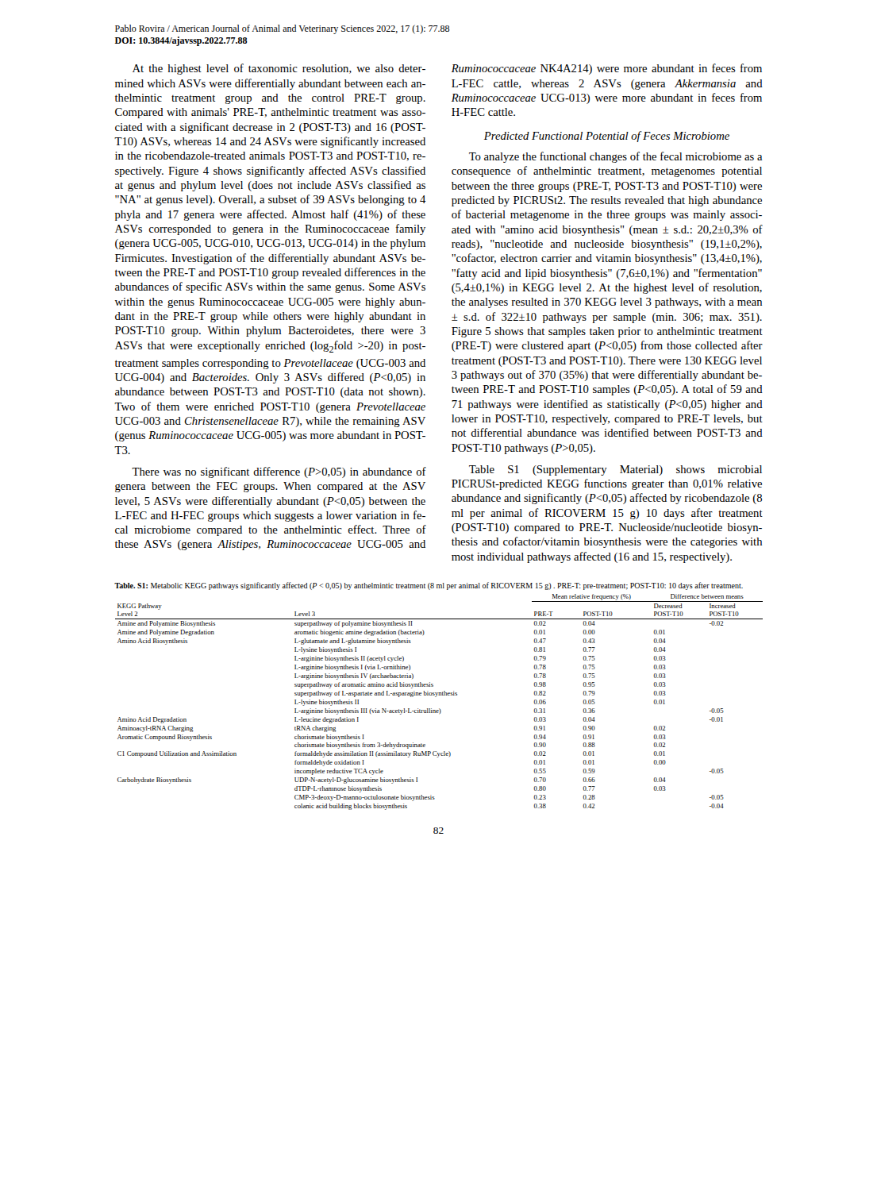Pablo Rovira / American Journal of Animal and Veterinary Sciences 2022, 17 (1): 77.88
DOI: 10.3844/ajavssp.2022.77.88
At the highest level of taxonomic resolution, we also determined which ASVs were differentially abundant between each anthelmintic treatment group and the control PRE-T group. Compared with animals' PRE-T, anthelmintic treatment was associated with a significant decrease in 2 (POST-T3) and 16 (POST-T10) ASVs, whereas 14 and 24 ASVs were significantly increased in the ricobendazole-treated animals POST-T3 and POST-T10, respectively. Figure 4 shows significantly affected ASVs classified at genus and phylum level (does not include ASVs classified as "NA" at genus level). Overall, a subset of 39 ASVs belonging to 4 phyla and 17 genera were affected. Almost half (41%) of these ASVs corresponded to genera in the Ruminococcaceae family (genera UCG-005, UCG-010, UCG-013, UCG-014) in the phylum Firmicutes. Investigation of the differentially abundant ASVs between the PRE-T and POST-T10 group revealed differences in the abundances of specific ASVs within the same genus. Some ASVs within the genus Ruminococcaceae UCG-005 were highly abundant in the PRE-T group while others were highly abundant in POST-T10 group. Within phylum Bacteroidetes, there were 3 ASVs that were exceptionally enriched (log2fold >-20) in post-treatment samples corresponding to Prevotellaceae (UCG-003 and UCG-004) and Bacteroides. Only 3 ASVs differed (P<0,05) in abundance between POST-T3 and POST-T10 (data not shown). Two of them were enriched POST-T10 (genera Prevotellaceae UCG-003 and Christensenellaceae R7), while the remaining ASV (genus Ruminococcaceae UCG-005) was more abundant in POST-T3.
There was no significant difference (P>0,05) in abundance of genera between the FEC groups. When compared at the ASV level, 5 ASVs were differentially abundant (P<0,05) between the L-FEC and H-FEC groups which suggests a lower variation in fecal microbiome compared to the anthelmintic effect. Three of these ASVs (genera Alistipes, Ruminococcaceae UCG-005 and Ruminococcaceae NK4A214) were more abundant in feces from L-FEC cattle, whereas 2 ASVs (genera Akkermansia and Ruminococcaceae UCG-013) were more abundant in feces from H-FEC cattle.
Predicted Functional Potential of Feces Microbiome
To analyze the functional changes of the fecal microbiome as a consequence of anthelmintic treatment, metagenomes potential between the three groups (PRE-T, POST-T3 and POST-T10) were predicted by PICRUSt2. The results revealed that high abundance of bacterial metagenome in the three groups was mainly associated with "amino acid biosynthesis" (mean ± s.d.: 20,2±0,3% of reads), "nucleotide and nucleoside biosynthesis" (19,1±0,2%), "cofactor, electron carrier and vitamin biosynthesis" (13,4±0,1%), "fatty acid and lipid biosynthesis" (7,6±0,1%) and "fermentation" (5,4±0,1%) in KEGG level 2. At the highest level of resolution, the analyses resulted in 370 KEGG level 3 pathways, with a mean ± s.d. of 322±10 pathways per sample (min. 306; max. 351). Figure 5 shows that samples taken prior to anthelmintic treatment (PRE-T) were clustered apart (P<0,05) from those collected after treatment (POST-T3 and POST-T10). There were 130 KEGG level 3 pathways out of 370 (35%) that were differentially abundant between PRE-T and POST-T10 samples (P<0,05). A total of 59 and 71 pathways were identified as statistically (P<0,05) higher and lower in POST-T10, respectively, compared to PRE-T levels, but not differential abundance was identified between POST-T3 and POST-T10 pathways (P>0,05).
Table S1 (Supplementary Material) shows microbial PICRUSt-predicted KEGG functions greater than 0,01% relative abundance and significantly (P<0,05) affected by ricobendazole (8 ml per animal of RICOVERM 15 g) 10 days after treatment (POST-T10) compared to PRE-T. Nucleoside/nucleotide biosynthesis and cofactor/vitamin biosynthesis were the categories with most individual pathways affected (16 and 15, respectively).
Table. S1: Metabolic KEGG pathways significantly affected (P < 0,05) by anthelmintic treatment (8 ml per animal of RICOVERM 15 g) . PRE-T: pre-treatment; POST-T10: 10 days after treatment.
| | | Mean relative frequency (%) | Difference between means |
| --- | --- | --- | --- |
| KEGG Pathway Level 2 | Level 3 | PRE-T | POST-T10 | Decreased POST-T10 | Increased POST-T10 |
| Amine and Polyamine Biosynthesis | superpathway of polyamine biosynthesis II | 0.02 | 0.04 | | -0.02 |
| Amine and Polyamine Degradation | aromatic biogenic amine degradation (bacteria) | 0.01 | 0.00 | 0.01 | |
| Amino Acid Biosynthesis | L-glutamate and L-glutamine biosynthesis | 0.47 | 0.43 | 0.04 | |
| | L-lysine biosynthesis I | 0.81 | 0.77 | 0.04 | |
| | L-arginine biosynthesis II (acetyl cycle) | 0.79 | 0.75 | 0.03 | |
| | L-arginine biosynthesis I (via L-ornithine) | 0.78 | 0.75 | 0.03 | |
| | L-arginine biosynthesis IV (archaebacteria) | 0.78 | 0.75 | 0.03 | |
| | superpathway of aromatic amino acid biosynthesis | 0.98 | 0.95 | 0.03 | |
| | superpathway of L-aspartate and L-asparagine biosynthesis | 0.82 | 0.79 | 0.03 | |
| | L-lysine biosynthesis II | 0.06 | 0.05 | 0.01 | |
| | L-arginine biosynthesis III (via N-acetyl-L-citrulline) | 0.31 | 0.36 | | -0.05 |
| Amino Acid Degradation | L-leucine degradation I | 0.03 | 0.04 | | -0.01 |
| Aminoacyl-tRNA Charging | tRNA charging | 0.91 | 0.90 | 0.02 | |
| Aromatic Compound Biosynthesis | chorismate biosynthesis I | 0.94 | 0.91 | 0.03 | |
| | chorismate biosynthesis from 3-dehydroquinate | 0.90 | 0.88 | 0.02 | |
| C1 Compound Utilization and Assimilation | formaldehyde assimilation II (assimilatory RuMP Cycle) | 0.02 | 0.01 | 0.01 | |
| | formaldehyde oxidation I | 0.01 | 0.01 | 0.00 | |
| | incomplete reductive TCA cycle | 0.55 | 0.59 | | -0.05 |
| Carbohydrate Biosynthesis | UDP-N-acetyl-D-glucosamine biosynthesis I | 0.70 | 0.66 | 0.04 | |
| | dTDP-L-rhamnose biosynthesis | 0.80 | 0.77 | 0.03 | |
| | CMP-3-deoxy-D-manno-octulosonate biosynthesis | 0.23 | 0.28 | | -0.05 |
| | colanic acid building blocks biosynthesis | 0.38 | 0.42 | | -0.04 |
82